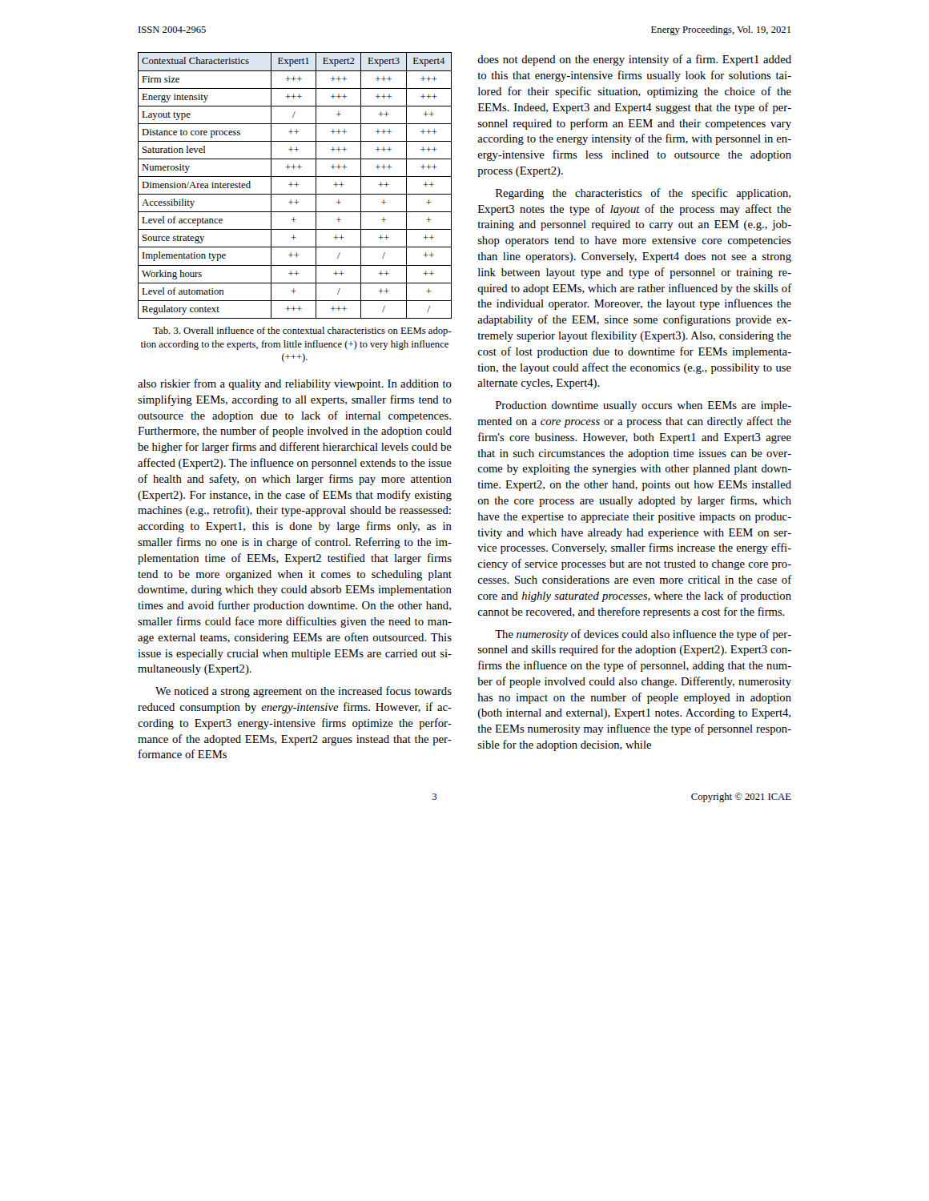ISSN 2004-2965 Energy Proceedings, Vol. 19, 2021
| Contextual Characteristics | Expert1 | Expert2 | Expert3 | Expert4 |
| --- | --- | --- | --- | --- |
| Firm size | +++ | +++ | +++ | +++ |
| Energy intensity | +++ | +++ | +++ | +++ |
| Layout type | / | + | ++ | ++ |
| Distance to core process | ++ | +++ | +++ | +++ |
| Saturation level | ++ | +++ | +++ | +++ |
| Numerosity | +++ | +++ | +++ | +++ |
| Dimension/Area interested | ++ | ++ | ++ | ++ |
| Accessibility | ++ | + | + | + |
| Level of acceptance | + | + | + | + |
| Source strategy | + | ++ | ++ | ++ |
| Implementation type | ++ | / | / | ++ |
| Working hours | ++ | ++ | ++ | ++ |
| Level of automation | + | / | ++ | + |
| Regulatory context | +++ | +++ | / | / |
Tab. 3. Overall influence of the contextual characteristics on EEMs adoption according to the experts, from little influence (+) to very high influence (+++).
also riskier from a quality and reliability viewpoint. In addition to simplifying EEMs, according to all experts, smaller firms tend to outsource the adoption due to lack of internal competences. Furthermore, the number of people involved in the adoption could be higher for larger firms and different hierarchical levels could be affected (Expert2). The influence on personnel extends to the issue of health and safety, on which larger firms pay more attention (Expert2). For instance, in the case of EEMs that modify existing machines (e.g., retrofit), their type-approval should be reassessed: according to Expert1, this is done by large firms only, as in smaller firms no one is in charge of control. Referring to the implementation time of EEMs, Expert2 testified that larger firms tend to be more organized when it comes to scheduling plant downtime, during which they could absorb EEMs implementation times and avoid further production downtime. On the other hand, smaller firms could face more difficulties given the need to manage external teams, considering EEMs are often outsourced. This issue is especially crucial when multiple EEMs are carried out simultaneously (Expert2).
We noticed a strong agreement on the increased focus towards reduced consumption by energy-intensive firms. However, if according to Expert3 energy-intensive firms optimize the performance of the adopted EEMs, Expert2 argues instead that the performance of EEMs
does not depend on the energy intensity of a firm. Expert1 added to this that energy-intensive firms usually look for solutions tailored for their specific situation, optimizing the choice of the EEMs. Indeed, Expert3 and Expert4 suggest that the type of personnel required to perform an EEM and their competences vary according to the energy intensity of the firm, with personnel in energy-intensive firms less inclined to outsource the adoption process (Expert2).
Regarding the characteristics of the specific application, Expert3 notes the type of layout of the process may affect the training and personnel required to carry out an EEM (e.g., job-shop operators tend to have more extensive core competencies than line operators). Conversely, Expert4 does not see a strong link between layout type and type of personnel or training required to adopt EEMs, which are rather influenced by the skills of the individual operator. Moreover, the layout type influences the adaptability of the EEM, since some configurations provide extremely superior layout flexibility (Expert3). Also, considering the cost of lost production due to downtime for EEMs implementation, the layout could affect the economics (e.g., possibility to use alternate cycles, Expert4).
Production downtime usually occurs when EEMs are implemented on a core process or a process that can directly affect the firm's core business. However, both Expert1 and Expert3 agree that in such circumstances the adoption time issues can be overcome by exploiting the synergies with other planned plant downtime. Expert2, on the other hand, points out how EEMs installed on the core process are usually adopted by larger firms, which have the expertise to appreciate their positive impacts on productivity and which have already had experience with EEM on service processes. Conversely, smaller firms increase the energy efficiency of service processes but are not trusted to change core processes. Such considerations are even more critical in the case of core and highly saturated processes, where the lack of production cannot be recovered, and therefore represents a cost for the firms.
The numerosity of devices could also influence the type of personnel and skills required for the adoption (Expert2). Expert3 confirms the influence on the type of personnel, adding that the number of people involved could also change. Differently, numerosity has no impact on the number of people employed in adoption (both internal and external), Expert1 notes. According to Expert4, the EEMs numerosity may influence the type of personnel responsible for the adoption decision, while
3 Copyright © 2021 ICAE